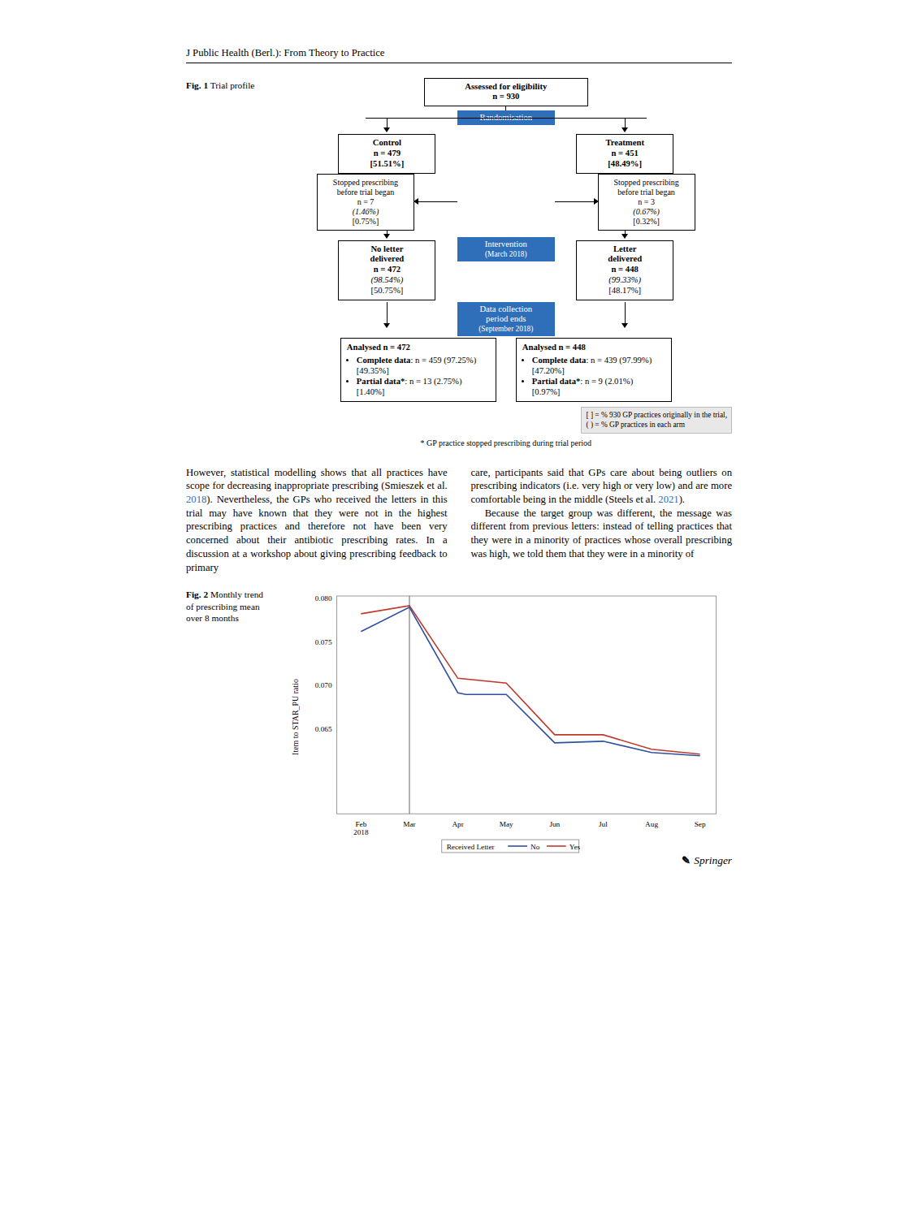J Public Health (Berl.): From Theory to Practice
Fig. 1 Trial profile
Assessed for eligibility
n = 930
Control
n = 479
[51.51%]
Randomisation
Treatment
n = 451
[48.49%]
Stopped prescribing
before trial began
n = 7
(1.46%)
[0.75%]
Stopped prescribing
before trial began
n = 3
(0.67%)
[0.32%]
No letter
delivered
n = 472
(98.54%)
[50.75%]
Intervention
(March 2018)
Letter
delivered
n = 448
(99.33%)
[48.17%]
Data collection
period ends
(September 2018)
Analysed n = 472
Complete data: n = 459 (97.25%)
[49.35%]
Partial data*: n = 13 (2.75%)
[1.40%]
Analysed n = 448
Complete data: n = 439 (97.99%)
[47.20%]
Partial data*: n = 9 (2.01%)
[0.97%]
[ ] = % 930 GP practices originally in the trial,
( ) = % GP practices in each arm
* GP practice stopped prescribing during trial period
However, statistical modelling shows that all practices have scope for decreasing inappropriate prescribing (Smieszek et al. 2018). Nevertheless, the GPs who received the letters in this trial may have known that they were not in the highest prescribing practices and therefore not have been very concerned about their antibiotic prescribing rates. In a discussion at a workshop about giving prescribing feedback to primary
care, participants said that GPs care about being outliers on prescribing indicators (i.e. very high or very low) and are more comfortable being in the middle (Steels et al. 2021).
Because the target group was different, the message was different from previous letters: instead of telling practices that they were in a minority of practices whose overall prescribing was high, we told them that they were in a minority of
Fig. 2 Monthly trend of prescribing mean over 8 months
0.080 0.075 0.070 0.065 Item to STAR_PU ratio Feb 2018 Mar Apr May Jun Jul Aug Sep Received Letter No Yes
✎Springer